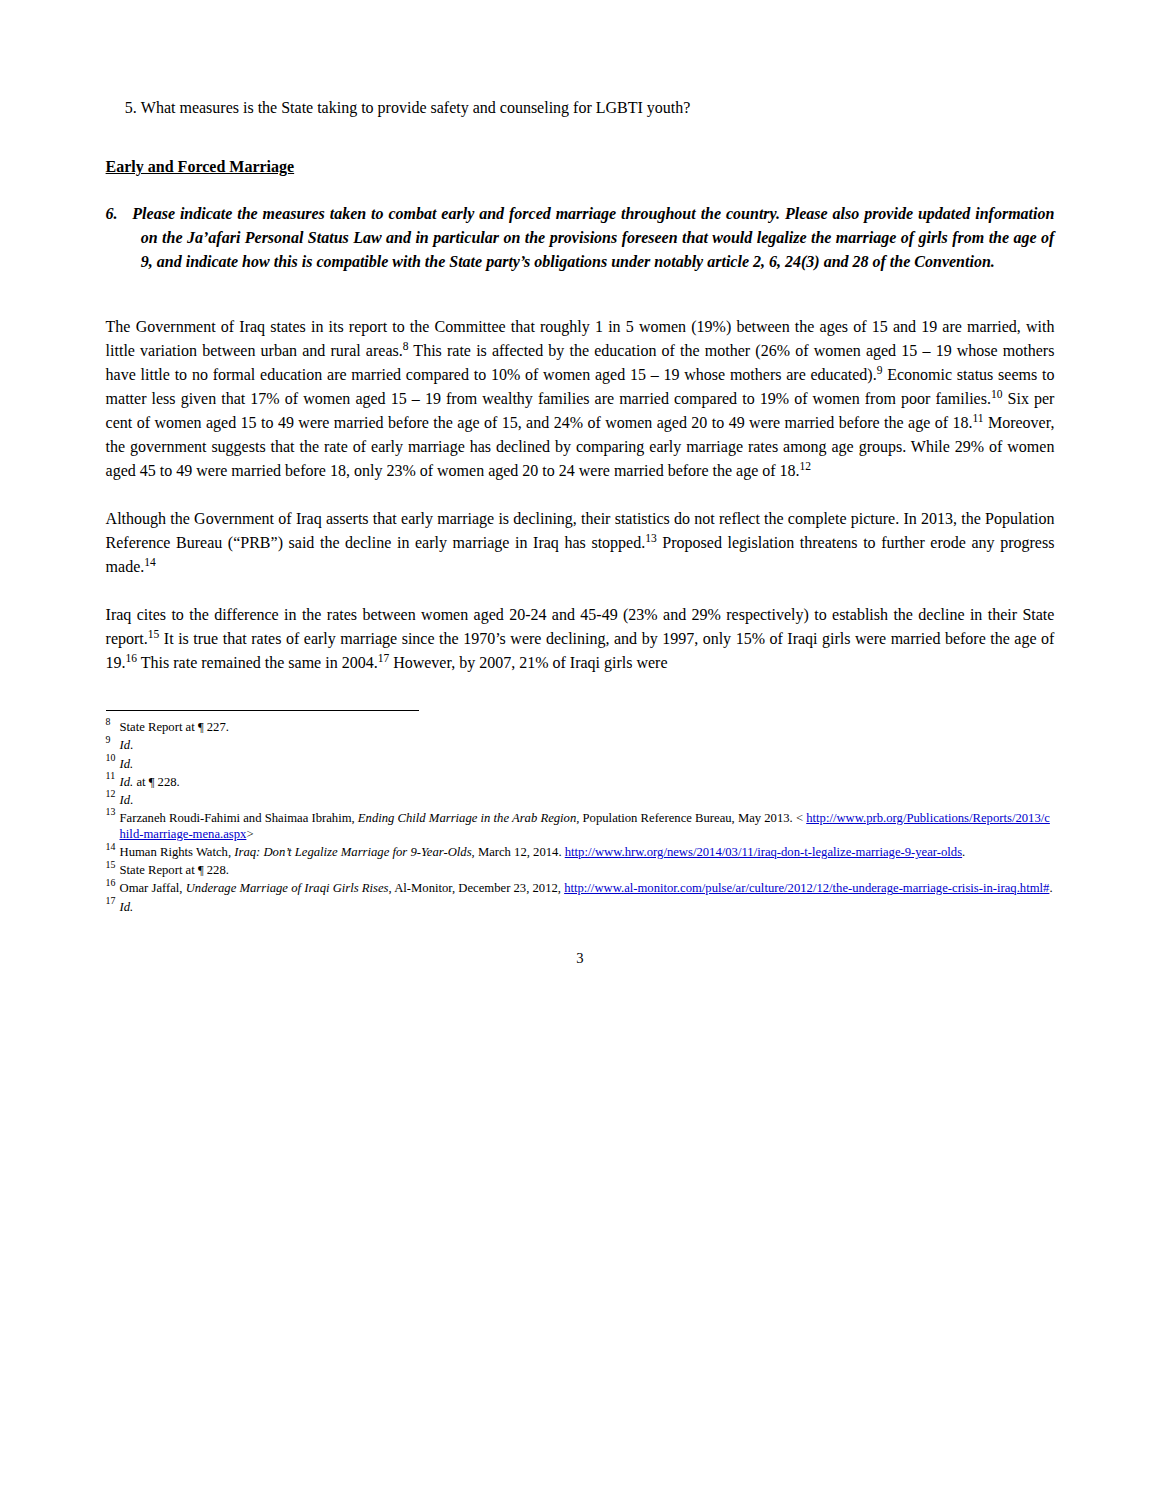What measures is the State taking to provide safety and counseling for LGBTI youth?
Early and Forced Marriage
6. Please indicate the measures taken to combat early and forced marriage throughout the country. Please also provide updated information on the Ja’afari Personal Status Law and in particular on the provisions foreseen that would legalize the marriage of girls from the age of 9, and indicate how this is compatible with the State party’s obligations under notably article 2, 6, 24(3) and 28 of the Convention.
The Government of Iraq states in its report to the Committee that roughly 1 in 5 women (19%) between the ages of 15 and 19 are married, with little variation between urban and rural areas.8 This rate is affected by the education of the mother (26% of women aged 15 – 19 whose mothers have little to no formal education are married compared to 10% of women aged 15 – 19 whose mothers are educated).9 Economic status seems to matter less given that 17% of women aged 15 – 19 from wealthy families are married compared to 19% of women from poor families.10 Six per cent of women aged 15 to 49 were married before the age of 15, and 24% of women aged 20 to 49 were married before the age of 18.11 Moreover, the government suggests that the rate of early marriage has declined by comparing early marriage rates among age groups. While 29% of women aged 45 to 49 were married before 18, only 23% of women aged 20 to 24 were married before the age of 18.12
Although the Government of Iraq asserts that early marriage is declining, their statistics do not reflect the complete picture. In 2013, the Population Reference Bureau (“PRB”) said the decline in early marriage in Iraq has stopped.13 Proposed legislation threatens to further erode any progress made.14
Iraq cites to the difference in the rates between women aged 20-24 and 45-49 (23% and 29% respectively) to establish the decline in their State report.15 It is true that rates of early marriage since the 1970’s were declining, and by 1997, only 15% of Iraqi girls were married before the age of 19.16 This rate remained the same in 2004.17 However, by 2007, 21% of Iraqi girls were
8 State Report at ¶ 227.
9 Id.
10 Id.
11 Id. at ¶ 228.
12 Id.
13 Farzaneh Roudi-Fahimi and Shaimaa Ibrahim, Ending Child Marriage in the Arab Region, Population Reference Bureau, May 2013. < http://www.prb.org/Publications/Reports/2013/child-marriage-mena.aspx>
14 Human Rights Watch, Iraq: Don’t Legalize Marriage for 9-Year-Olds, March 12, 2014. http://www.hrw.org/news/2014/03/11/iraq-don-t-legalize-marriage-9-year-olds.
15 State Report at ¶ 228.
16 Omar Jaffal, Underage Marriage of Iraqi Girls Rises, Al-Monitor, December 23, 2012, http://www.al-monitor.com/pulse/ar/culture/2012/12/the-underage-marriage-crisis-in-iraq.html#.
17 Id.
3